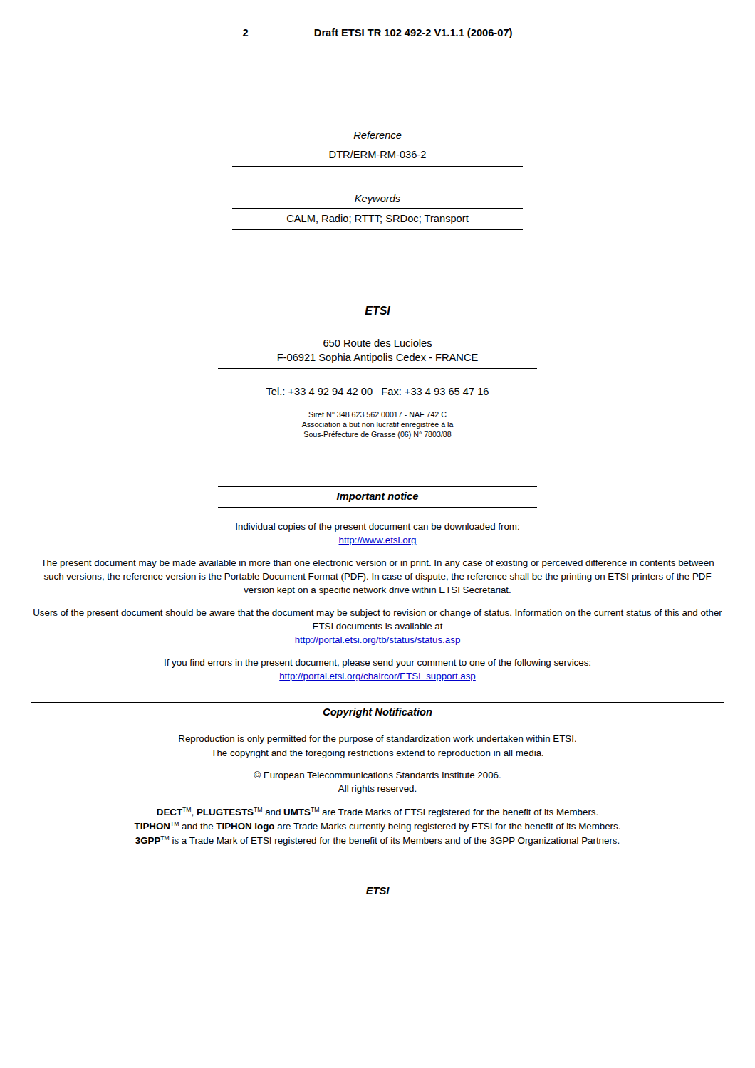2 Draft ETSI TR 102 492-2 V1.1.1 (2006-07)
Reference
DTR/ERM-RM-036-2
Keywords
CALM, Radio; RTTT; SRDoc; Transport
ETSI
650 Route des Lucioles
F-06921 Sophia Antipolis Cedex - FRANCE
Tel.: +33 4 92 94 42 00 Fax: +33 4 93 65 47 16
Siret N° 348 623 562 00017 - NAF 742 C
Association à but non lucratif enregistrée à la
Sous-Préfecture de Grasse (06) N° 7803/88
Important notice
Individual copies of the present document can be downloaded from:
http://www.etsi.org
The present document may be made available in more than one electronic version or in print. In any case of existing or perceived difference in contents between such versions, the reference version is the Portable Document Format (PDF). In case of dispute, the reference shall be the printing on ETSI printers of the PDF version kept on a specific network drive within ETSI Secretariat.
Users of the present document should be aware that the document may be subject to revision or change of status. Information on the current status of this and other ETSI documents is available at
http://portal.etsi.org/tb/status/status.asp
If you find errors in the present document, please send your comment to one of the following services:
http://portal.etsi.org/chaircor/ETSI_support.asp
Copyright Notification
Reproduction is only permitted for the purpose of standardization work undertaken within ETSI.
The copyright and the foregoing restrictions extend to reproduction in all media.
© European Telecommunications Standards Institute 2006.
All rights reserved.
DECTTM, PLUGTESTSTM and UMTSTM are Trade Marks of ETSI registered for the benefit of its Members.
TIPHONTM and the TIPHON logo are Trade Marks currently being registered by ETSI for the benefit of its Members.
3GPPTM is a Trade Mark of ETSI registered for the benefit of its Members and of the 3GPP Organizational Partners.
ETSI